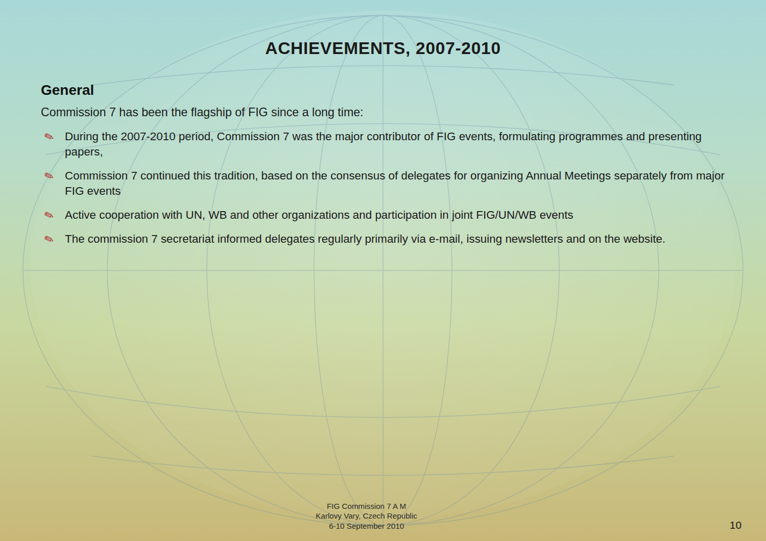ACHIEVEMENTS, 2007-2010
General
Commission 7 has been the flagship of FIG since a long time:
During the 2007-2010 period, Commission 7 was the major contributor of FIG events, formulating programmes and presenting papers,
Commission 7 continued this tradition, based on the consensus of delegates for organizing Annual Meetings separately from major FIG events
Active cooperation with UN, WB and other organizations and participation in joint FIG/UN/WB events
The commission 7 secretariat informed delegates regularly primarily via e-mail, issuing newsletters and on the website.
FIG Commission 7 A M
Karlovy Vary, Czech Republic
6-10 September 2010
10